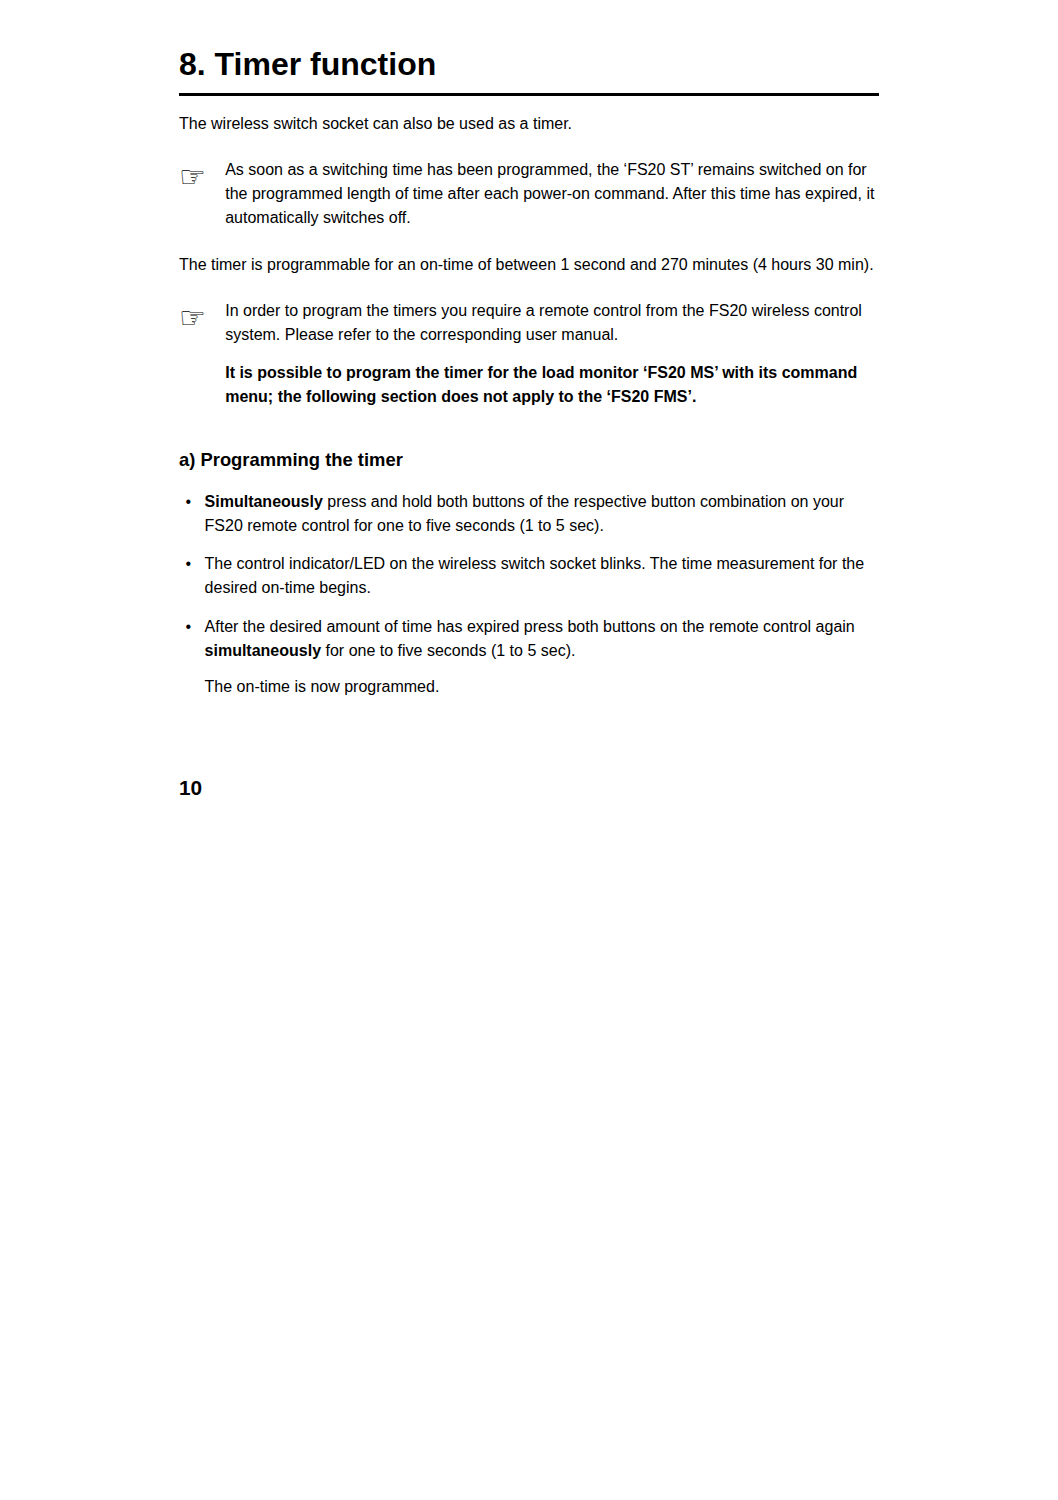8. Timer function
The wireless switch socket can also be used as a timer.
☞
As soon as a switching time has been programmed, the ‘FS20 ST’ remains switched on for the programmed length of time after each power-on command. After this time has expired, it automatically switches off.
The timer is programmable for an on-time of between 1 second and 270 minutes (4 hours 30 min).
☞
In order to program the timers you require a remote control from the FS20 wireless control system. Please refer to the corresponding user manual.
It is possible to program the timer for the load monitor ‘FS20 MS’ with its command menu; the following section does not apply to the ‘FS20 FMS’.
a) Programming the timer
Simultaneously press and hold both buttons of the respective button combination on your FS20 remote control for one to five seconds (1 to 5 sec).
The control indicator/LED on the wireless switch socket blinks. The time measurement for the desired on-time begins.
After the desired amount of time has expired press both buttons on the remote control again simultaneously for one to five seconds (1 to 5 sec).
The on-time is now programmed.
10